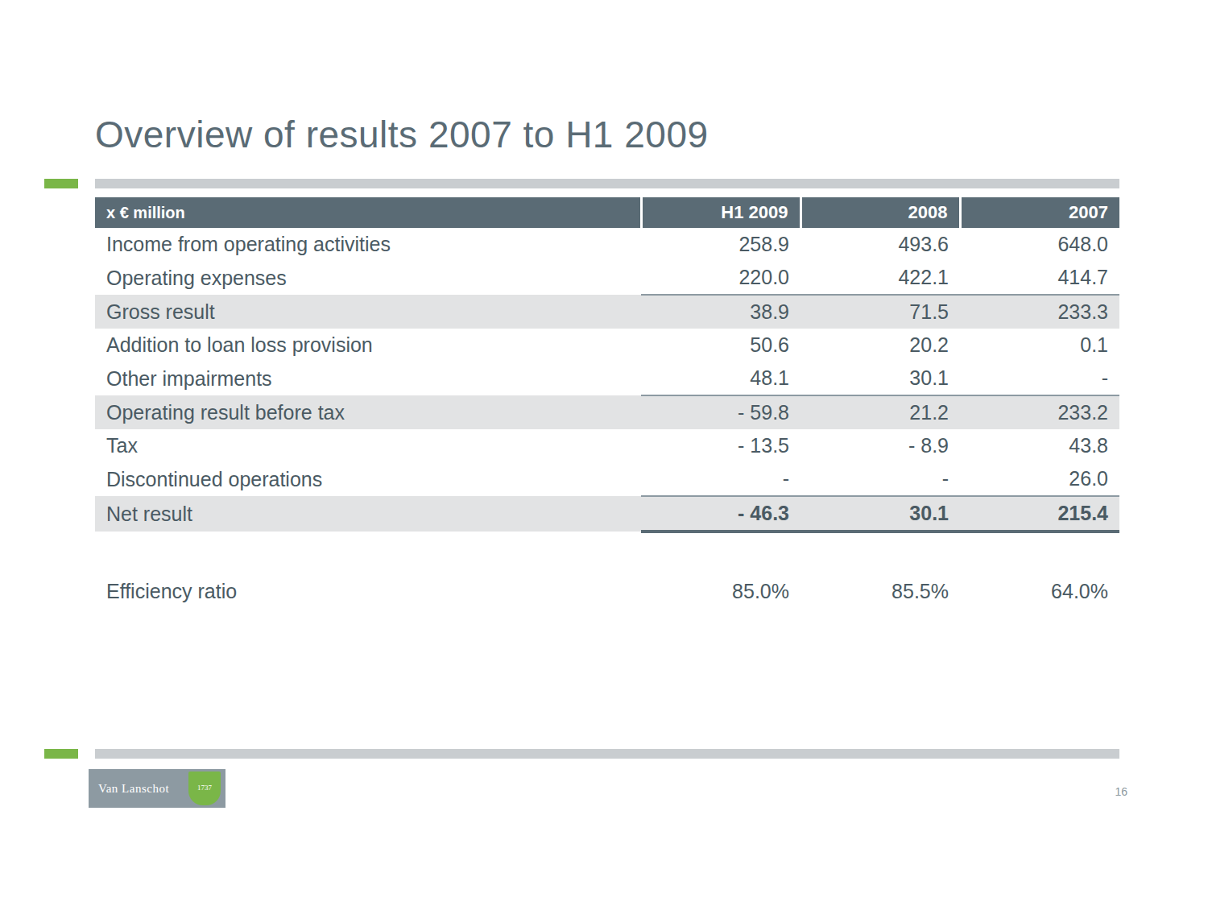Overview of results 2007 to H1 2009
| x € million | H1 2009 | 2008 | 2007 |
| --- | --- | --- | --- |
| Income from operating activities | 258.9 | 493.6 | 648.0 |
| Operating expenses | 220.0 | 422.1 | 414.7 |
| Gross result | 38.9 | 71.5 | 233.3 |
| Addition to loan loss provision | 50.6 | 20.2 | 0.1 |
| Other impairments | 48.1 | 30.1 | - |
| Operating result before tax | - 59.8 | 21.2 | 233.2 |
| Tax | - 13.5 | - 8.9 | 43.8 |
| Discontinued operations | - | - | 26.0 |
| Net result | - 46.3 | 30.1 | 215.4 |
| Efficiency ratio | 85.0% | 85.5% | 64.0% |
Van Lanschot 1737
16